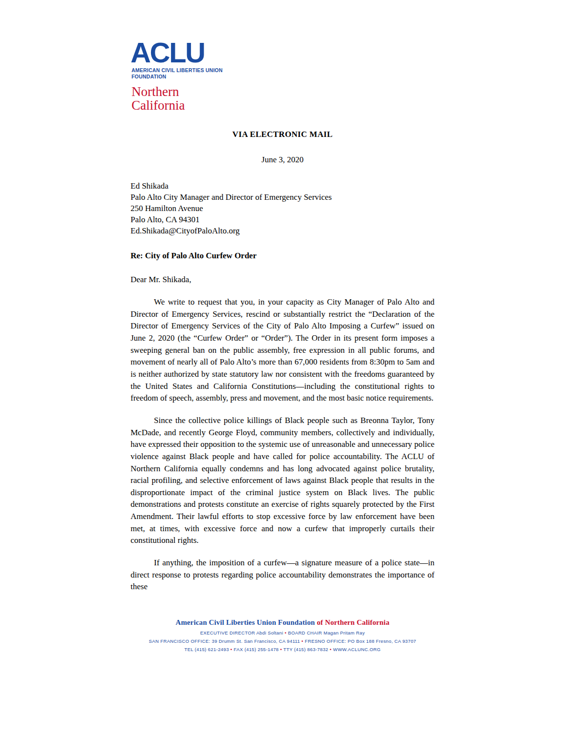ACLU
American Civil Liberties Union
Foundation
Northern
California
VIA ELECTRONIC MAIL
June 3, 2020
Ed Shikada
Palo Alto City Manager and Director of Emergency Services
250 Hamilton Avenue
Palo Alto, CA 94301
Ed.Shikada@CityofPaloAlto.org
Re: City of Palo Alto Curfew Order
Dear Mr. Shikada,
We write to request that you, in your capacity as City Manager of Palo Alto and Director of Emergency Services, rescind or substantially restrict the “Declaration of the Director of Emergency Services of the City of Palo Alto Imposing a Curfew” issued on June 2, 2020 (the “Curfew Order” or “Order”). The Order in its present form imposes a sweeping general ban on the public assembly, free expression in all public forums, and movement of nearly all of Palo Alto’s more than 67,000 residents from 8:30pm to 5am and is neither authorized by state statutory law nor consistent with the freedoms guaranteed by the United States and California Constitutions—including the constitutional rights to freedom of speech, assembly, press and movement, and the most basic notice requirements.
Since the collective police killings of Black people such as Breonna Taylor, Tony McDade, and recently George Floyd, community members, collectively and individually, have expressed their opposition to the systemic use of unreasonable and unnecessary police violence against Black people and have called for police accountability. The ACLU of Northern California equally condemns and has long advocated against police brutality, racial profiling, and selective enforcement of laws against Black people that results in the disproportionate impact of the criminal justice system on Black lives. The public demonstrations and protests constitute an exercise of rights squarely protected by the First Amendment. Their lawful efforts to stop excessive force by law enforcement have been met, at times, with excessive force and now a curfew that improperly curtails their constitutional rights.
If anything, the imposition of a curfew—a signature measure of a police state—in direct response to protests regarding police accountability demonstrates the importance of these
American Civil Liberties Union Foundation of Northern California
EXECUTIVE DIRECTOR Abdi Soltani • BOARD CHAIR Magan Pritam Ray
SAN FRANCISCO OFFICE: 39 Drumm St. San Francisco, CA 94111 • FRESNO OFFICE: PO Box 188 Fresno, CA 93707
TEL (415) 621-2493 • FAX (415) 255-1478 • TTY (415) 863-7832 • WWW.ACLUNC.ORG